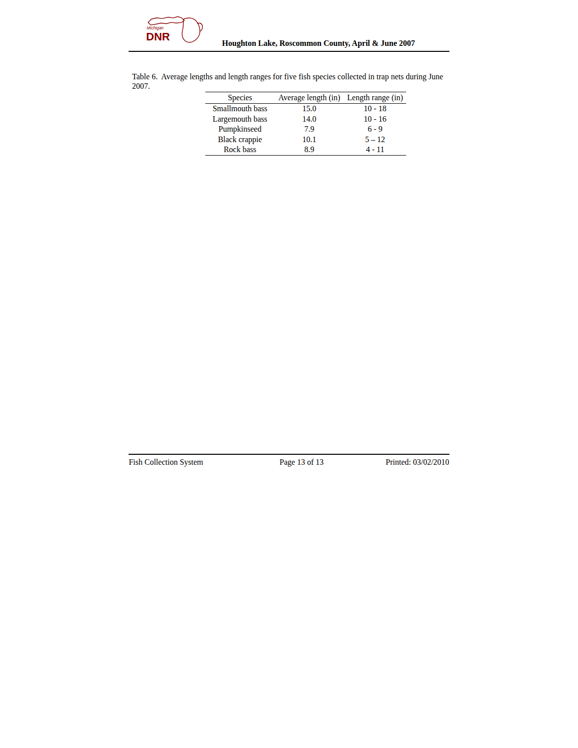Michigan DNR
Houghton Lake, Roscommon County, April & June 2007
Table 6. Average lengths and length ranges for five fish species collected in trap nets during June 2007.
| Species | Average length (in) | Length range (in) |
| --- | --- | --- |
| Smallmouth bass | 15.0 | 10 - 18 |
| Largemouth bass | 14.0 | 10 - 16 |
| Pumpkinseed | 7.9 | 6 - 9 |
| Black crappie | 10.1 | 5 – 12 |
| Rock bass | 8.9 | 4 - 11 |
Fish Collection System
Page 13 of 13
Printed: 03/02/2010